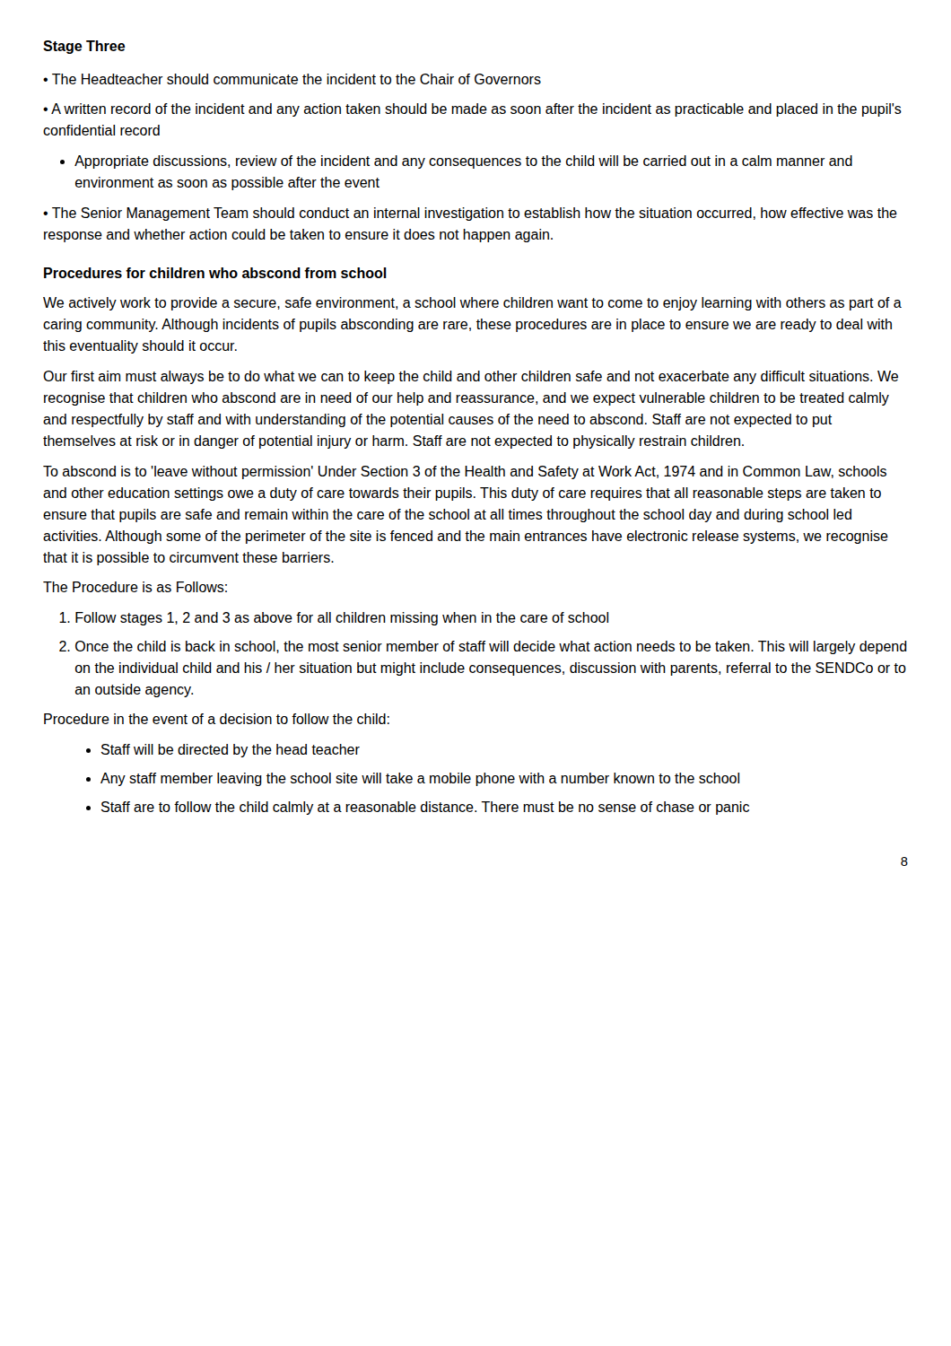Stage Three
• The Headteacher should communicate the incident to the Chair of Governors
• A written record of the incident and any action taken should be made as soon after the incident as practicable and placed in the pupil's confidential record
Appropriate discussions, review of the incident and any consequences to the child will be carried out in a calm manner and environment as soon as possible after the event
• The Senior Management Team should conduct an internal investigation to establish how the situation occurred, how effective was the response and whether action could be taken to ensure it does not happen again.
Procedures for children who abscond from school
We actively work to provide a secure, safe environment, a school where children want to come to enjoy learning with others as part of a caring community. Although incidents of pupils absconding are rare, these procedures are in place to ensure we are ready to deal with this eventuality should it occur.
Our first aim must always be to do what we can to keep the child and other children safe and not exacerbate any difficult situations. We recognise that children who abscond are in need of our help and reassurance, and we expect vulnerable children to be treated calmly and respectfully by staff and with understanding of the potential causes of the need to abscond. Staff are not expected to put themselves at risk or in danger of potential injury or harm. Staff are not expected to physically restrain children.
To abscond is to 'leave without permission' Under Section 3 of the Health and Safety at Work Act, 1974 and in Common Law, schools and other education settings owe a duty of care towards their pupils. This duty of care requires that all reasonable steps are taken to ensure that pupils are safe and remain within the care of the school at all times throughout the school day and during school led activities. Although some of the perimeter of the site is fenced and the main entrances have electronic release systems, we recognise that it is possible to circumvent these barriers.
The Procedure is as Follows:
Follow stages 1, 2 and 3 as above for all children missing when in the care of school
Once the child is back in school, the most senior member of staff will decide what action needs to be taken. This will largely depend on the individual child and his / her situation but might include consequences, discussion with parents, referral to the SENDCo or to an outside agency.
Procedure in the event of a decision to follow the child:
Staff will be directed by the head teacher
Any staff member leaving the school site will take a mobile phone with a number known to the school
Staff are to follow the child calmly at a reasonable distance. There must be no sense of chase or panic
8